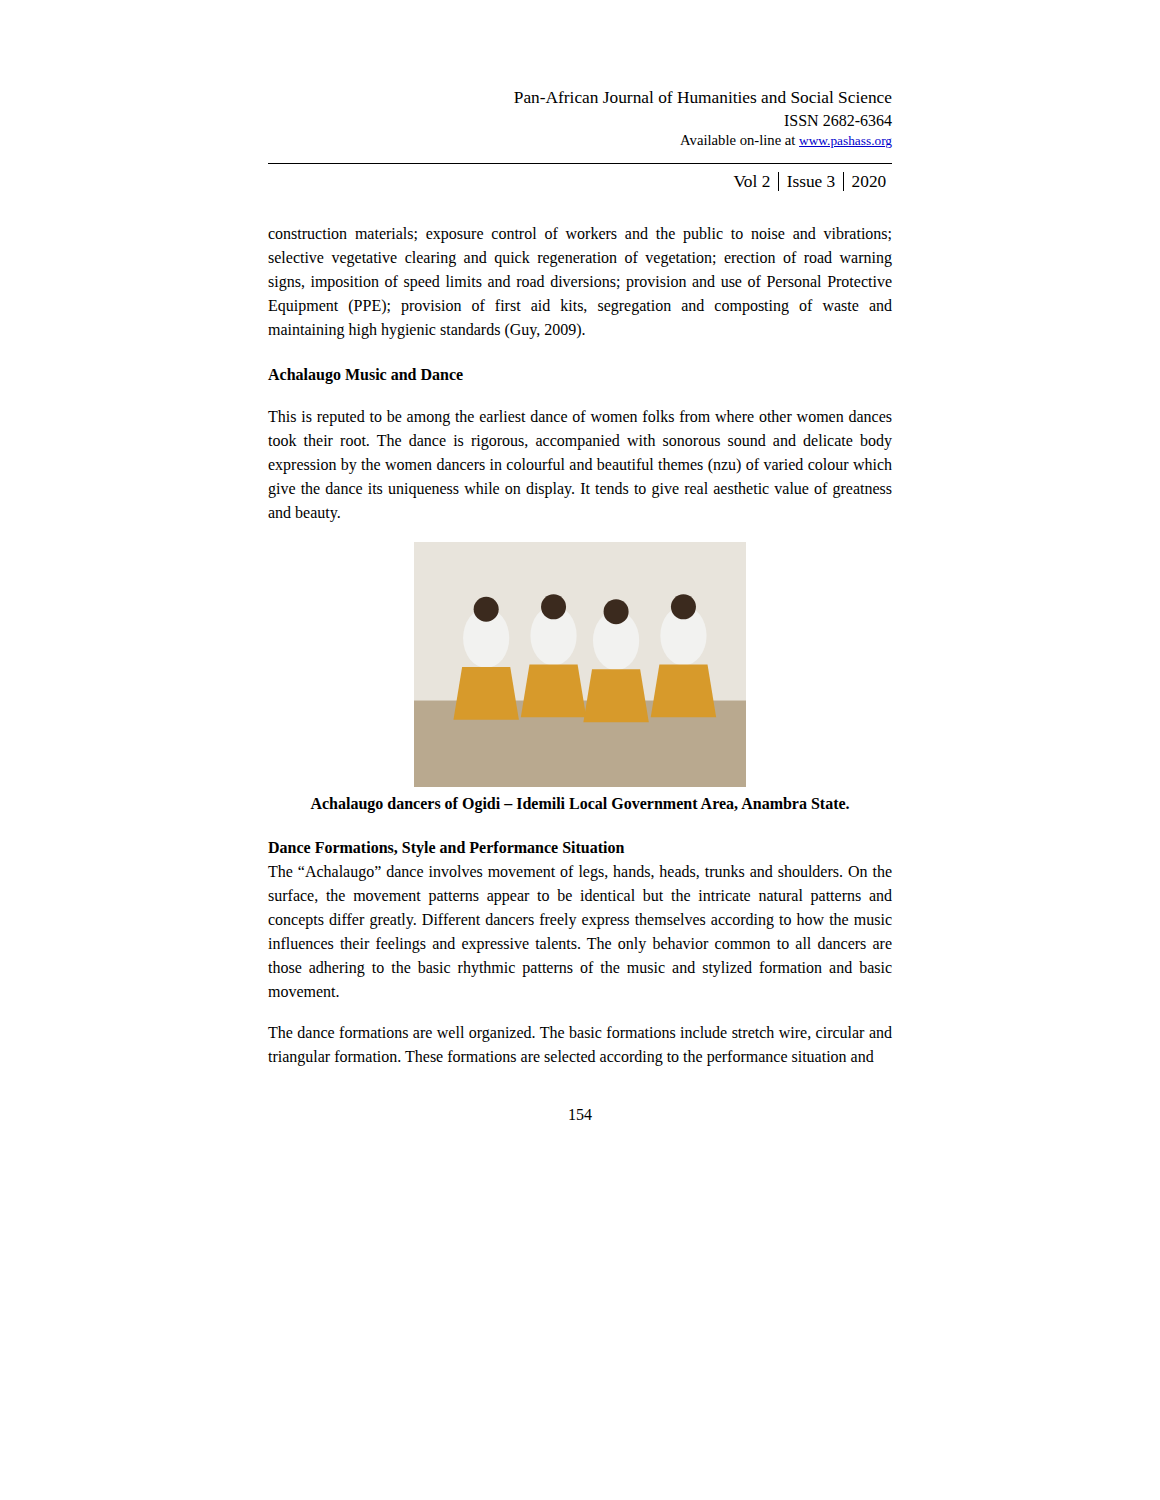Pan-African Journal of Humanities and Social Science
ISSN 2682-6364
Available on-line at www.pashass.org
Vol 2 Issue 3 2020
construction materials; exposure control of workers and the public to noise and vibrations; selective vegetative clearing and quick regeneration of vegetation; erection of road warning signs, imposition of speed limits and road diversions; provision and use of Personal Protective Equipment (PPE); provision of first aid kits, segregation and composting of waste and maintaining high hygienic standards (Guy, 2009).
Achalaugo Music and Dance
This is reputed to be among the earliest dance of women folks from where other women dances took their root. The dance is rigorous, accompanied with sonorous sound and delicate body expression by the women dancers in colourful and beautiful themes (nzu) of varied colour which give the dance its uniqueness while on display. It tends to give real aesthetic value of greatness and beauty.
Achalaugo dancers of Ogidi – Idemili Local Government Area, Anambra State.
Dance Formations, Style and Performance Situation
The “Achalaugo” dance involves movement of legs, hands, heads, trunks and shoulders. On the surface, the movement patterns appear to be identical but the intricate natural patterns and concepts differ greatly. Different dancers freely express themselves according to how the music influences their feelings and expressive talents. The only behavior common to all dancers are those adhering to the basic rhythmic patterns of the music and stylized formation and basic movement.
The dance formations are well organized. The basic formations include stretch wire, circular and triangular formation. These formations are selected according to the performance situation and
154